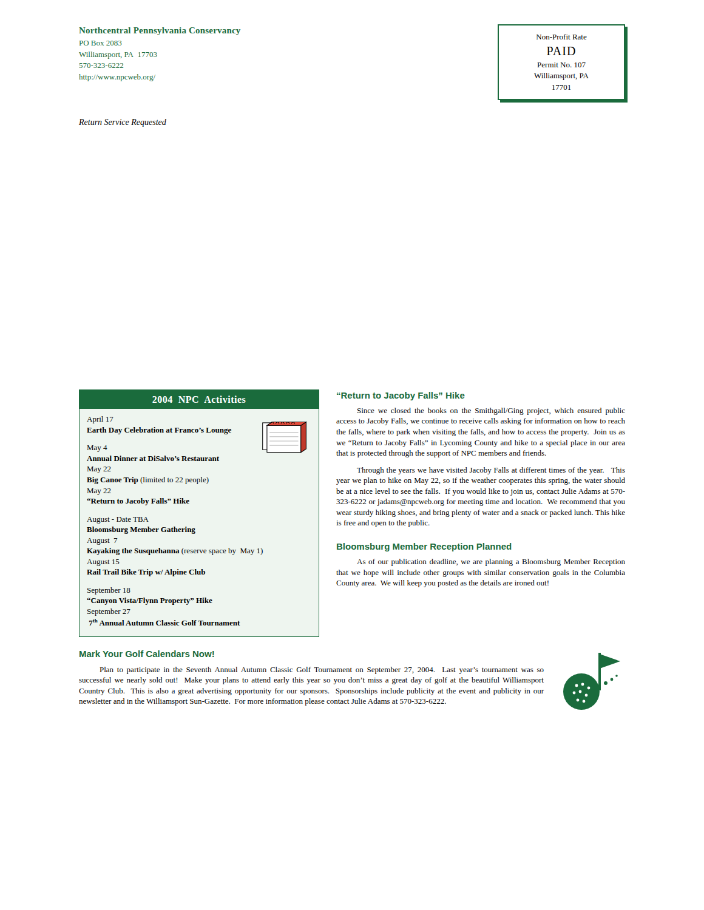Northcentral Pennsylvania Conservancy
PO Box 2083
Williamsport, PA 17703
570-323-6222
http://www.npcweb.org/
Non-Profit Rate
PAID
Permit No. 107
Williamsport, PA
17701
Return Service Requested
2004 NPC Activities
April 17
Earth Day Celebration at Franco’s Lounge
May 4
Annual Dinner at DiSalvo’s Restaurant
May 22
Big Canoe Trip (limited to 22 people)
May 22
“Return to Jacoby Falls” Hike
August - Date TBA
Bloomsburg Member Gathering
August 7
Kayaking the Susquehanna (reserve space by May 1)
August 15
Rail Trail Bike Trip w/ Alpine Club
September 18
“Canyon Vista/Flynn Property” Hike
September 27
7th Annual Autumn Classic Golf Tournament
“Return to Jacoby Falls” Hike
Since we closed the books on the Smithgall/Ging project, which ensured public access to Jacoby Falls, we continue to receive calls asking for information on how to reach the falls, where to park when visiting the falls, and how to access the property. Join us as we “Return to Jacoby Falls” in Lycoming County and hike to a special place in our area that is protected through the support of NPC members and friends.
Through the years we have visited Jacoby Falls at different times of the year. This year we plan to hike on May 22, so if the weather cooperates this spring, the water should be at a nice level to see the falls. If you would like to join us, contact Julie Adams at 570-323-6222 or jadams@npcweb.org for meeting time and location. We recommend that you wear sturdy hiking shoes, and bring plenty of water and a snack or packed lunch. This hike is free and open to the public.
Bloomsburg Member Reception Planned
As of our publication deadline, we are planning a Bloomsburg Member Reception that we hope will include other groups with similar conservation goals in the Columbia County area. We will keep you posted as the details are ironed out!
Mark Your Golf Calendars Now!
Plan to participate in the Seventh Annual Autumn Classic Golf Tournament on September 27, 2004. Last year’s tournament was so successful we nearly sold out! Make your plans to attend early this year so you don’t miss a great day of golf at the beautiful Williamsport Country Club. This is also a great advertising opportunity for our sponsors. Sponsorships include publicity at the event and publicity in our newsletter and in the Williamsport Sun-Gazette. For more information please contact Julie Adams at 570-323-6222.